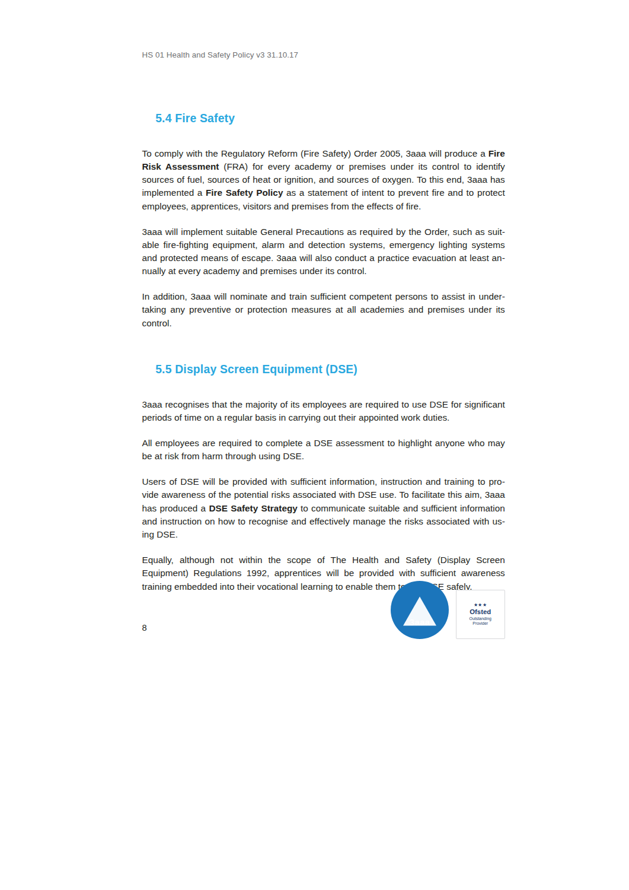HS 01 Health and Safety Policy v3 31.10.17
5.4 Fire Safety
To comply with the Regulatory Reform (Fire Safety) Order 2005, 3aaa will produce a Fire Risk Assessment (FRA) for every academy or premises under its control to identify sources of fuel, sources of heat or ignition, and sources of oxygen. To this end, 3aaa has implemented a Fire Safety Policy as a statement of intent to prevent fire and to protect employees, apprentices, visitors and premises from the effects of fire.
3aaa will implement suitable General Precautions as required by the Order, such as suitable fire-fighting equipment, alarm and detection systems, emergency lighting systems and protected means of escape. 3aaa will also conduct a practice evacuation at least annually at every academy and premises under its control.
In addition, 3aaa will nominate and train sufficient competent persons to assist in undertaking any preventive or protection measures at all academies and premises under its control.
5.5 Display Screen Equipment (DSE)
3aaa recognises that the majority of its employees are required to use DSE for significant periods of time on a regular basis in carrying out their appointed work duties.
All employees are required to complete a DSE assessment to highlight anyone who may be at risk from harm through using DSE.
Users of DSE will be provided with sufficient information, instruction and training to provide awareness of the potential risks associated with DSE use. To facilitate this aim, 3aaa has produced a DSE Safety Strategy to communicate suitable and sufficient information and instruction on how to recognise and effectively manage the risks associated with using DSE.
Equally, although not within the scope of The Health and Safety (Display Screen Equipment) Regulations 1992, apprentices will be provided with sufficient awareness training embedded into their vocational learning to enable them to use DSE safely.
8
3aaa
★★★
Ofsted
Outstanding
Provider